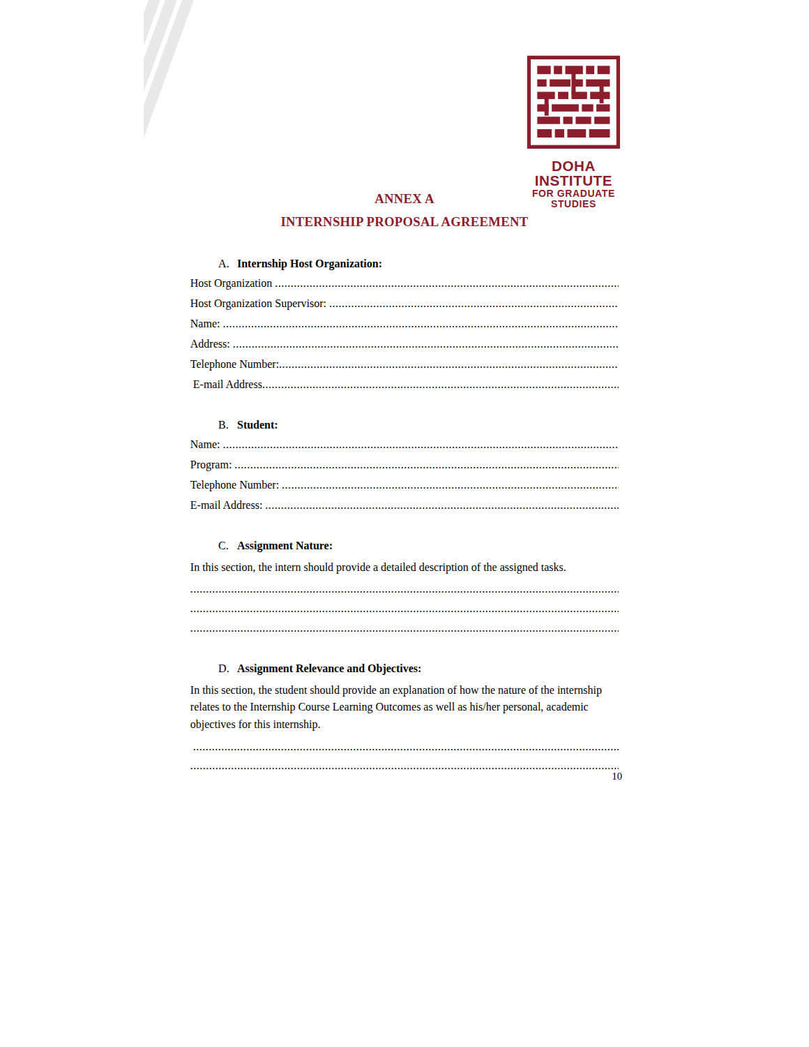DOHA INSTITUTE
FOR GRADUATE STUDIES
ANNEX AINTERNSHIP PROPOSAL AGREEMENT
A. Internship Host Organization:
Host Organization .........................................................................................................................
Host Organization Supervisor: .....................................................................................................
Name: .........................................................................................................................................
Address: .....................................................................................................................................
Telephone Number:.....................................................................................................................
E-mail Address.........................................................................................................................
B. Student:
Name: ..............................................................................................................................................
Program: .........................................................................................................................................
Telephone Number: .............................................................................................................
E-mail Address: .................................................................................................................
C. Assignment Nature:
In this section, the intern should provide a detailed description of the assigned tasks.
.........................................................................................................................................................................
.........................................................................................................................................................................
.........................................................................................................................................................................
D. Assignment Relevance and Objectives:
In this section, the student should provide an explanation of how the nature of the internship relates to the Internship Course Learning Outcomes as well as his/her personal, academic objectives for this internship.
.......................................................................................................................................................................
.........................................................................................................................................................................
10